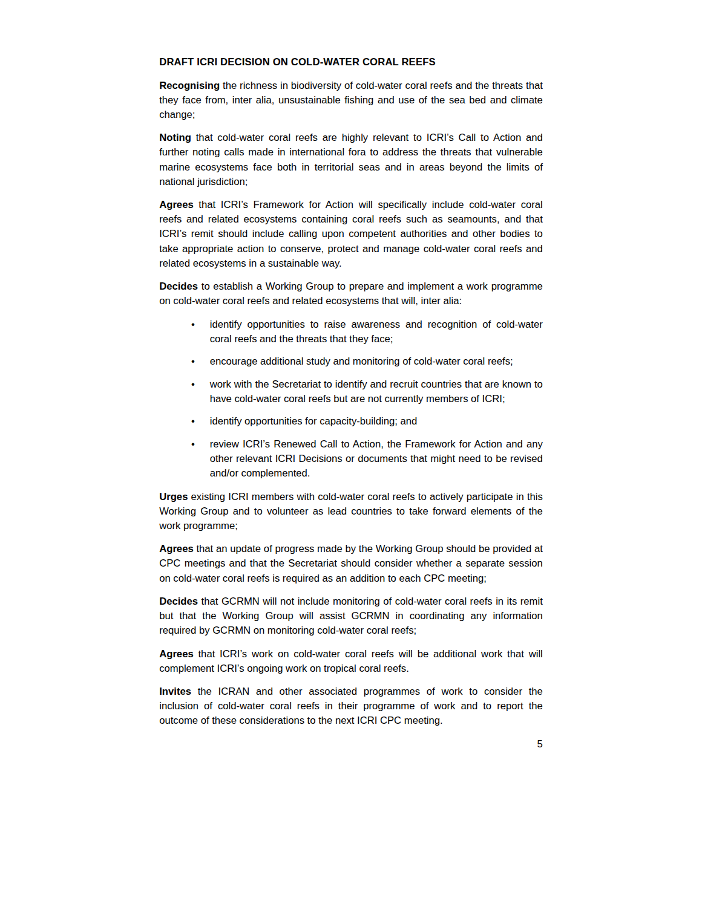DRAFT ICRI DECISION ON COLD-WATER CORAL REEFS
Recognising the richness in biodiversity of cold-water coral reefs and the threats that they face from, inter alia, unsustainable fishing and use of the sea bed and climate change;
Noting that cold-water coral reefs are highly relevant to ICRI’s Call to Action and further noting calls made in international fora to address the threats that vulnerable marine ecosystems face both in territorial seas and in areas beyond the limits of national jurisdiction;
Agrees that ICRI’s Framework for Action will specifically include cold-water coral reefs and related ecosystems containing coral reefs such as seamounts, and that ICRI’s remit should include calling upon competent authorities and other bodies to take appropriate action to conserve, protect and manage cold-water coral reefs and related ecosystems in a sustainable way.
Decides to establish a Working Group to prepare and implement a work programme on cold-water coral reefs and related ecosystems that will, inter alia:
identify opportunities to raise awareness and recognition of cold-water coral reefs and the threats that they face;
encourage additional study and monitoring of cold-water coral reefs;
work with the Secretariat to identify and recruit countries that are known to have cold-water coral reefs but are not currently members of ICRI;
identify opportunities for capacity-building; and
review ICRI’s Renewed Call to Action, the Framework for Action and any other relevant ICRI Decisions or documents that might need to be revised and/or complemented.
Urges existing ICRI members with cold-water coral reefs to actively participate in this Working Group and to volunteer as lead countries to take forward elements of the work programme;
Agrees that an update of progress made by the Working Group should be provided at CPC meetings and that the Secretariat should consider whether a separate session on cold-water coral reefs is required as an addition to each CPC meeting;
Decides that GCRMN will not include monitoring of cold-water coral reefs in its remit but that the Working Group will assist GCRMN in coordinating any information required by GCRMN on monitoring cold-water coral reefs;
Agrees that ICRI’s work on cold-water coral reefs will be additional work that will complement ICRI’s ongoing work on tropical coral reefs.
Invites the ICRAN and other associated programmes of work to consider the inclusion of cold-water coral reefs in their programme of work and to report the outcome of these considerations to the next ICRI CPC meeting.
5